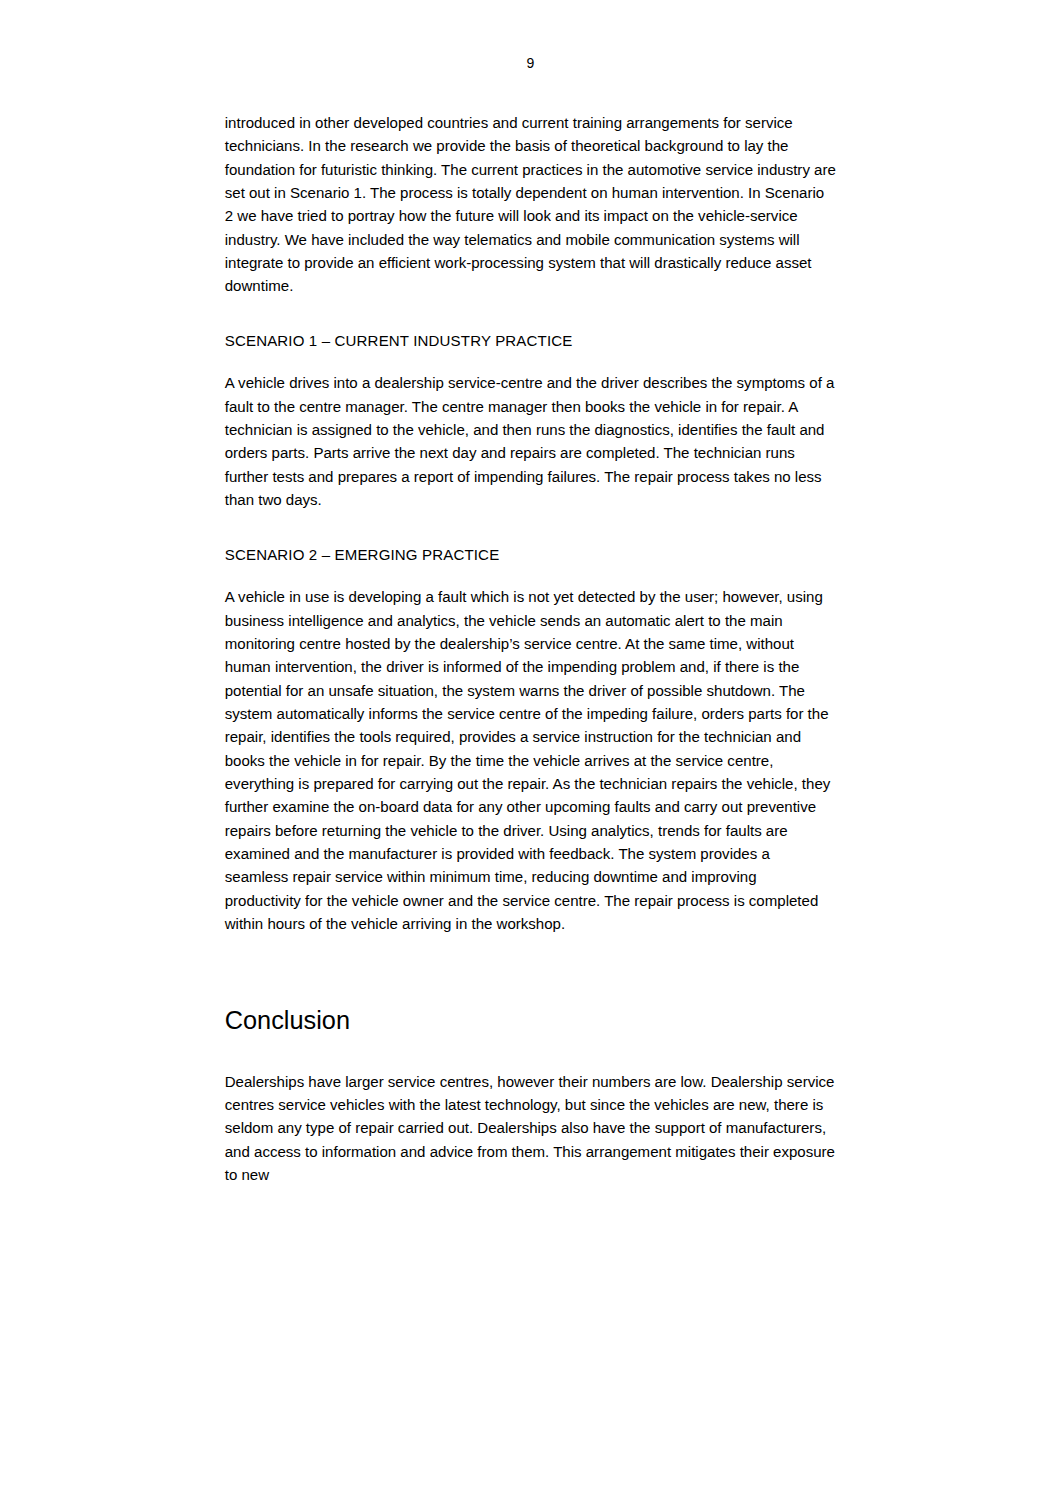9
introduced in other developed countries and current training arrangements for service technicians. In the research we provide the basis of theoretical background to lay the foundation for futuristic thinking. The current practices in the automotive service industry are set out in Scenario 1. The process is totally dependent on human intervention. In Scenario 2 we have tried to portray how the future will look and its impact on the vehicle-service industry. We have included the way telematics and mobile communication systems will integrate to provide an efficient work-processing system that will drastically reduce asset downtime.
Scenario 1 – Current Industry Practice
A vehicle drives into a dealership service-centre and the driver describes the symptoms of a fault to the centre manager. The centre manager then books the vehicle in for repair. A technician is assigned to the vehicle, and then runs the diagnostics, identifies the fault and orders parts. Parts arrive the next day and repairs are completed. The technician runs further tests and prepares a report of impending failures. The repair process takes no less than two days.
Scenario 2 – Emerging Practice
A vehicle in use is developing a fault which is not yet detected by the user; however, using business intelligence and analytics, the vehicle sends an automatic alert to the main monitoring centre hosted by the dealership’s service centre. At the same time, without human intervention, the driver is informed of the impending problem and, if there is the potential for an unsafe situation, the system warns the driver of possible shutdown. The system automatically informs the service centre of the impeding failure, orders parts for the repair, identifies the tools required, provides a service instruction for the technician and books the vehicle in for repair. By the time the vehicle arrives at the service centre, everything is prepared for carrying out the repair. As the technician repairs the vehicle, they further examine the on-board data for any other upcoming faults and carry out preventive repairs before returning the vehicle to the driver. Using analytics, trends for faults are examined and the manufacturer is provided with feedback. The system provides a seamless repair service within minimum time, reducing downtime and improving productivity for the vehicle owner and the service centre. The repair process is completed within hours of the vehicle arriving in the workshop.
Conclusion
Dealerships have larger service centres, however their numbers are low. Dealership service centres service vehicles with the latest technology, but since the vehicles are new, there is seldom any type of repair carried out. Dealerships also have the support of manufacturers, and access to information and advice from them. This arrangement mitigates their exposure to new